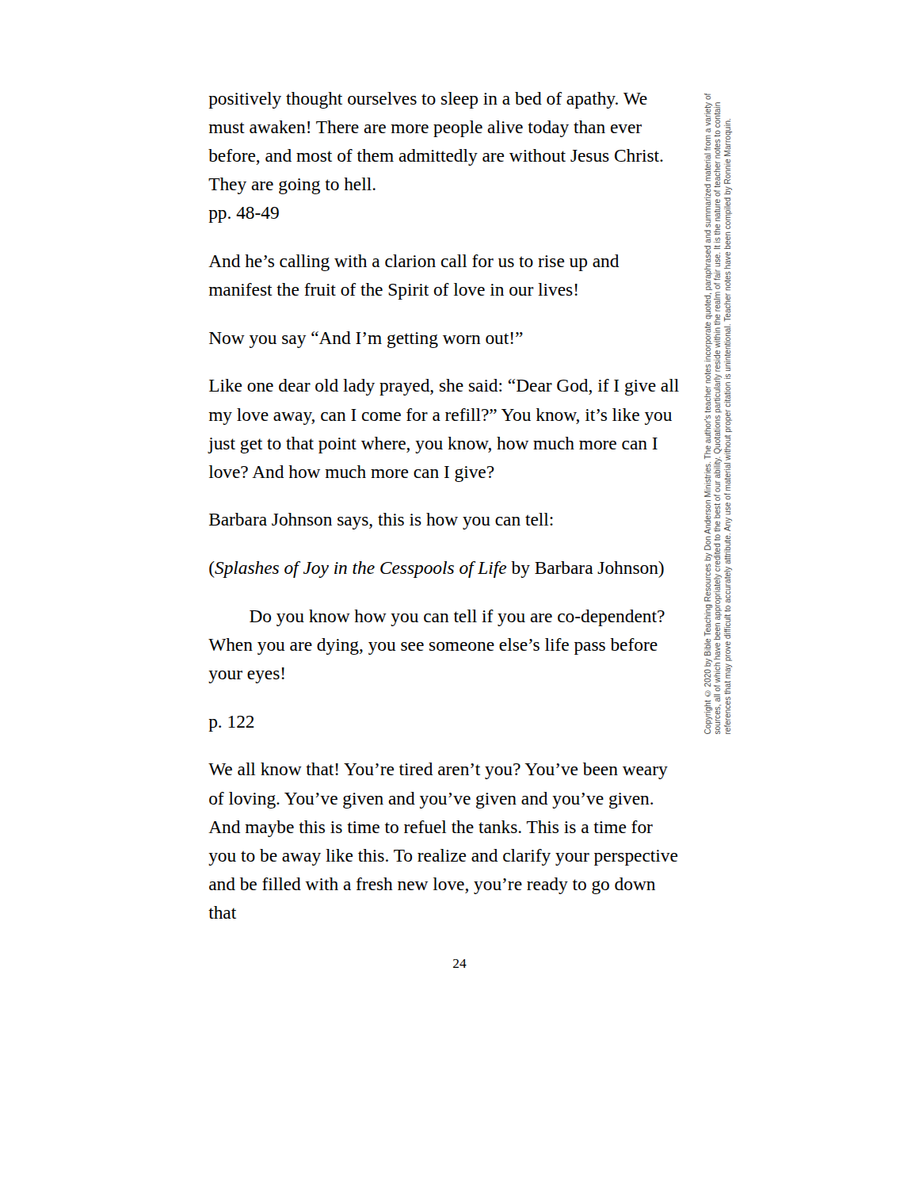Copyright © 2020 by Bible Teaching Resources by Don Anderson Ministries. The author's teacher notes incorporate quoted, paraphrased and summarized material from a variety of sources, all of which have been appropriately credited to the best of our ability. Quotations particularly reside within the realm of fair use. It is the nature of teacher notes to contain references that may prove difficult to accurately attribute. Any use of material without proper citation is unintentional. Teacher notes have been compiled by Ronnie Marroquin.
positively thought ourselves to sleep in a bed of apathy. We must awaken! There are more people alive today than ever before, and most of them admittedly are without Jesus Christ. They are going to hell.
pp. 48-49
And he’s calling with a clarion call for us to rise up and manifest the fruit of the Spirit of love in our lives!
Now you say “And I’m getting worn out!”
Like one dear old lady prayed, she said: “Dear God, if I give all my love away, can I come for a refill?” You know, it’s like you just get to that point where, you know, how much more can I love? And how much more can I give?
Barbara Johnson says, this is how you can tell:
(Splashes of Joy in the Cesspools of Life by Barbara Johnson)
Do you know how you can tell if you are co-dependent? When you are dying, you see someone else’s life pass before your eyes!
p. 122
We all know that! You’re tired aren’t you? You’ve been weary of loving. You’ve given and you’ve given and you’ve given. And maybe this is time to refuel the tanks. This is a time for you to be away like this. To realize and clarify your perspective and be filled with a fresh new love, you’re ready to go down that
24